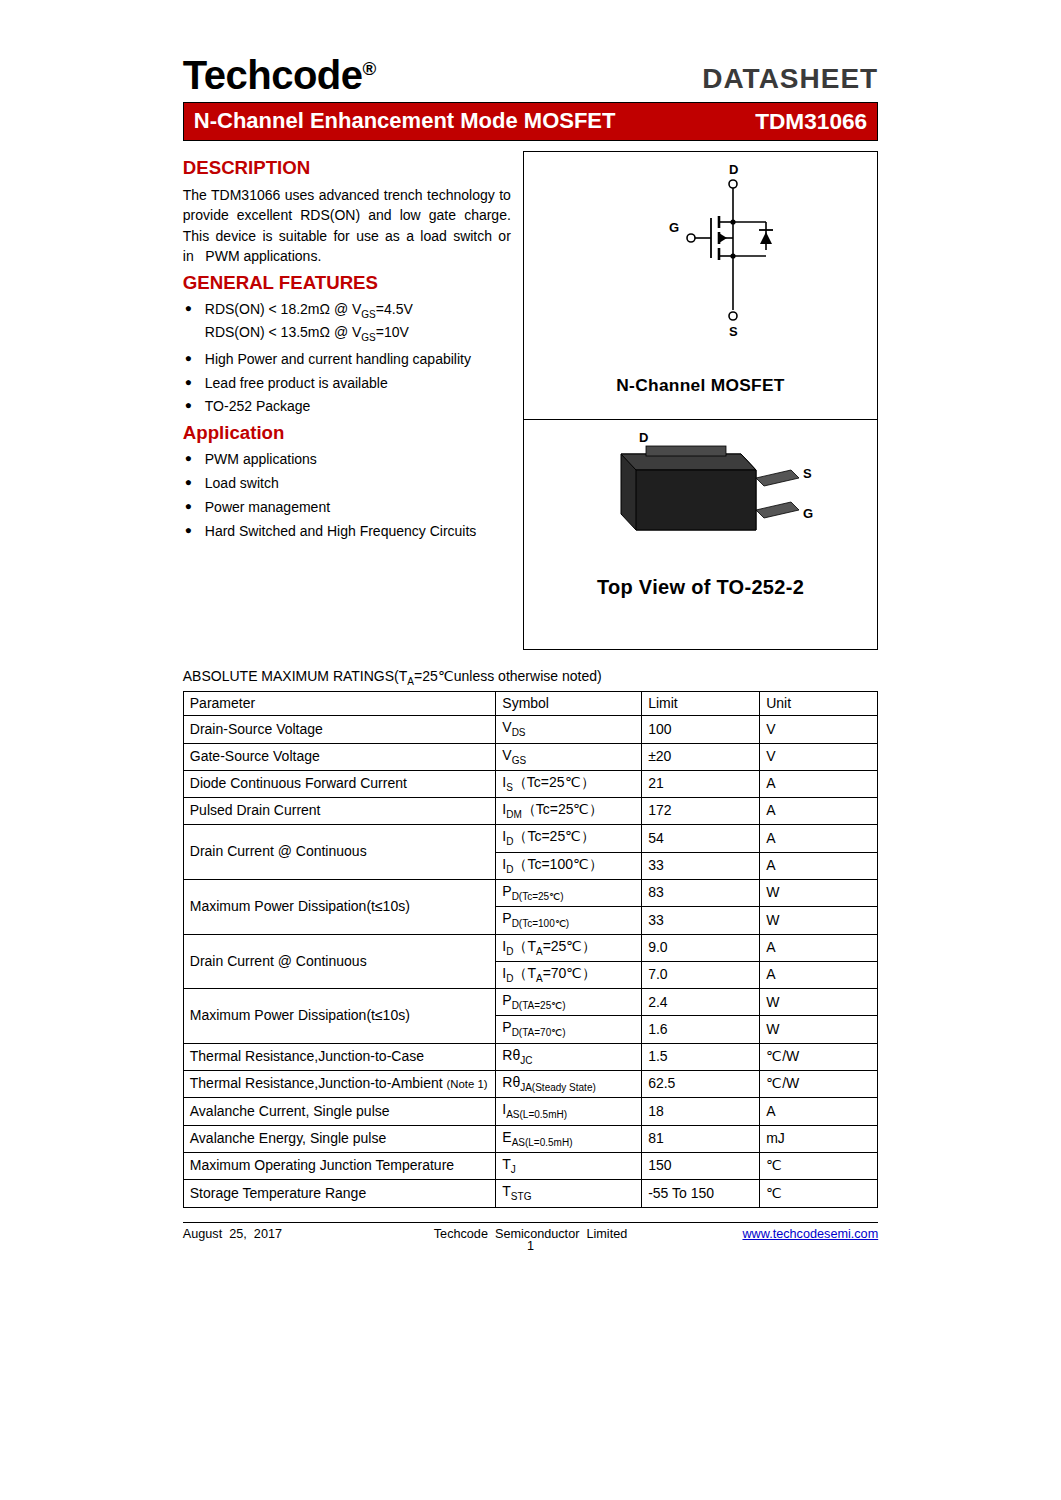Techcode®
DATASHEET
N-Channel Enhancement Mode MOSFET
TDM31066
DESCRIPTION
The TDM31066 uses advanced trench technology to provide excellent RDS(ON) and low gate charge. This device is suitable for use as a load switch or in PWM applications.
GENERAL FEATURES
RDS(ON) < 18.2mΩ @ VGS=4.5V
RDS(ON) < 13.5mΩ @ VGS=10V
High Power and current handling capability
Lead free product is available
TO-252 Package
Application
PWM applications
Load switch
Power management
Hard Switched and High Frequency Circuits
D G S
N-Channel MOSFET
D S G
Top View of TO-252-2
ABSOLUTE MAXIMUM RATINGS(TA=25℃unless otherwise noted)
| Parameter | Symbol | Limit | Unit |
| --- | --- | --- | --- |
| Drain-Source Voltage | V DS | 100 | V |
| Gate-Source Voltage | V GS | ±20 | V |
| Diode Continuous Forward Current | I S （Tc=25℃） | 21 | A |
| Pulsed Drain Current | I DM （Tc=25℃） | 172 | A |
| Drain Current @ Continuous | I D （Tc=25℃） | 54 | A |
| I D （Tc=100℃） | 33 | A |
| Maximum Power Dissipation(t≤10s) | P D(Tc=25℃) | 83 | W |
| P D(Tc=100℃) | 33 | W |
| Drain Current @ Continuous | I D （T A =25℃） | 9.0 | A |
| I D （T A =70℃） | 7.0 | A |
| Maximum Power Dissipation(t≤10s) | P D(TA=25℃) | 2.4 | W |
| P D(TA=70℃) | 1.6 | W |
| Thermal Resistance,Junction-to-Case | Rθ JC | 1.5 | ℃/W |
| Thermal Resistance,Junction-to-Ambient (Note 1) | Rθ JA(Steady State) | 62.5 | ℃/W |
| Avalanche Current, Single pulse | I AS(L=0.5mH) | 18 | A |
| Avalanche Energy, Single pulse | E AS(L=0.5mH) | 81 | mJ |
| Maximum Operating Junction Temperature | T J | 150 | ℃ |
| Storage Temperature Range | T STG | -55 To 150 | ℃ |
August 25, 2017
Techcode Semiconductor Limited
www.techcodesemi.com
1